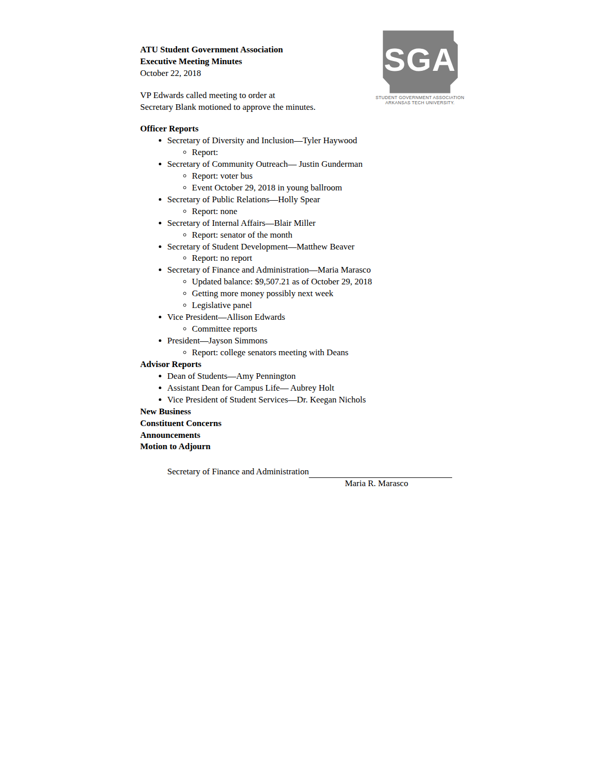SGA STUDENT GOVERNMENT ASSOCIATION ARKANSAS TECH UNIVERSITY.
ATU Student Government Association
Executive Meeting Minutes
October 22, 2018
VP Edwards called meeting to order at
Secretary Blank motioned to approve the minutes.
Officer Reports
Secretary of Diversity and Inclusion—Tyler Haywood
Report:
Secretary of Community Outreach— Justin Gunderman
Report: voter bus
Event October 29, 2018 in young ballroom
Secretary of Public Relations—Holly Spear
Report: none
Secretary of Internal Affairs—Blair Miller
Report: senator of the month
Secretary of Student Development—Matthew Beaver
Report: no report
Secretary of Finance and Administration—Maria Marasco
Updated balance: $9,507.21 as of October 29, 2018
Getting more money possibly next week
Legislative panel
Vice President—Allison Edwards
Committee reports
President—Jayson Simmons
Report: college senators meeting with Deans
Advisor Reports
Dean of Students—Amy Pennington
Assistant Dean for Campus Life— Aubrey Holt
Vice President of Student Services—Dr. Keegan Nichols
New Business
Constituent Concerns
Announcements
Motion to Adjourn
Secretary of Finance and Administration
Maria R. Marasco